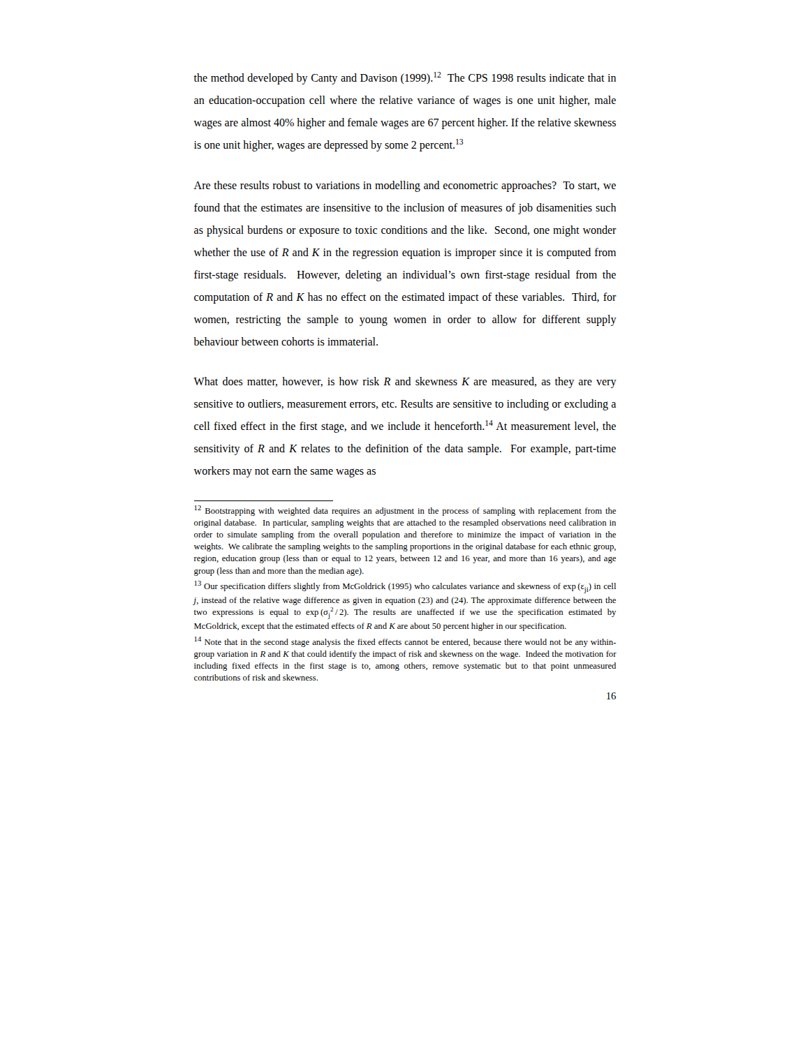the method developed by Canty and Davison (1999).12 The CPS 1998 results indicate that in an education-occupation cell where the relative variance of wages is one unit higher, male wages are almost 40% higher and female wages are 67 percent higher. If the relative skewness is one unit higher, wages are depressed by some 2 percent.13
Are these results robust to variations in modelling and econometric approaches? To start, we found that the estimates are insensitive to the inclusion of measures of job disamenities such as physical burdens or exposure to toxic conditions and the like. Second, one might wonder whether the use of R and K in the regression equation is improper since it is computed from first-stage residuals. However, deleting an individual’s own first-stage residual from the computation of R and K has no effect on the estimated impact of these variables. Third, for women, restricting the sample to young women in order to allow for different supply behaviour between cohorts is immaterial.
What does matter, however, is how risk R and skewness K are measured, as they are very sensitive to outliers, measurement errors, etc. Results are sensitive to including or excluding a cell fixed effect in the first stage, and we include it henceforth.14 At measurement level, the sensitivity of R and K relates to the definition of the data sample. For example, part-time workers may not earn the same wages as
12 Bootstrapping with weighted data requires an adjustment in the process of sampling with replacement from the original database. In particular, sampling weights that are attached to the resampled observations need calibration in order to simulate sampling from the overall population and therefore to minimize the impact of variation in the weights. We calibrate the sampling weights to the sampling proportions in the original database for each ethnic group, region, education group (less than or equal to 12 years, between 12 and 16 year, and more than 16 years), and age group (less than and more than the median age).
13 Our specification differs slightly from McGoldrick (1995) who calculates variance and skewness of exp (εji) in cell j, instead of the relative wage difference as given in equation (23) and (24). The approximate difference between the two expressions is equal to exp (σj2 / 2). The results are unaffected if we use the specification estimated by McGoldrick, except that the estimated effects of R and K are about 50 percent higher in our specification.
14 Note that in the second stage analysis the fixed effects cannot be entered, because there would not be any within-group variation in R and K that could identify the impact of risk and skewness on the wage. Indeed the motivation for including fixed effects in the first stage is to, among others, remove systematic but to that point unmeasured contributions of risk and skewness.
16